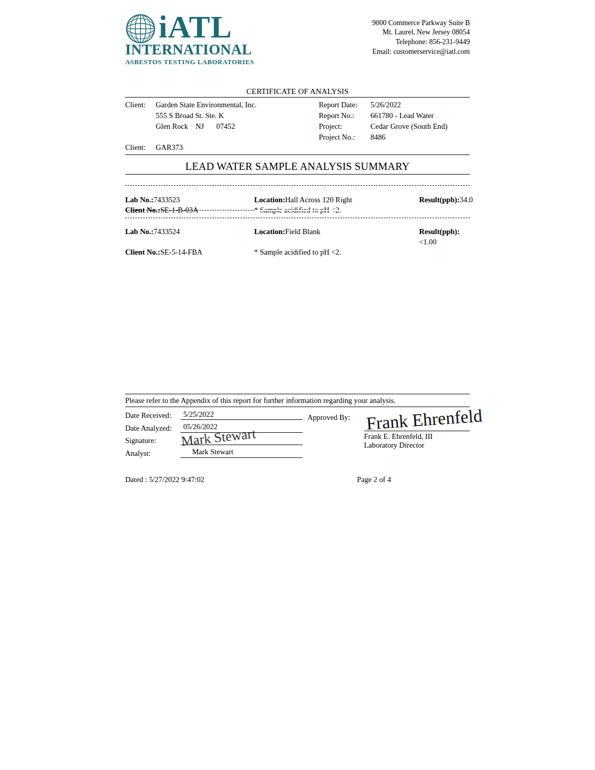iATL
INTERNATIONAL
ASBESTOS TESTING LABORATORIES
9000 Commerce Parkway Suite B
Mt. Laurel, New Jersey 08054
Telephone: 856-231-9449
Email: customerservice@iatl.com
CERTIFICATE OF ANALYSIS
Client:
Garden State Environmental, Inc.
555 S Broad St. Ste. K
Glen Rock NJ 07452
Report Date:
5/26/2022
Report No.:
661780 - Lead Water
Project:
Cedar Grove (South End)
Project No.:
8486
Client:
GAR373
LEAD WATER SAMPLE ANALYSIS SUMMARY
Lab No.: 7433523
Location: Hall Across 120 Right
Result(ppb): 34.0
Client No.: SE-1-B-03A
* Sample acidified to pH <2.
Lab No.: 7433524
Location: Field Blank
Result(ppb):<1.00
Client No.: SE-5-14-FBA
* Sample acidified to pH <2.
Please refer to the Appendix of this report for further information regarding your analysis.
Date Received:
5/25/2022
Date Analyzed:
05/26/2022
Signature:
Mark Stewart
Analyst:
Mark Stewart
Approved By:
Frank Ehrenfeld
Frank E. Ehrenfeld, III
Laboratory Director
Dated : 5/27/2022 9:47:02
Page 2 of 4